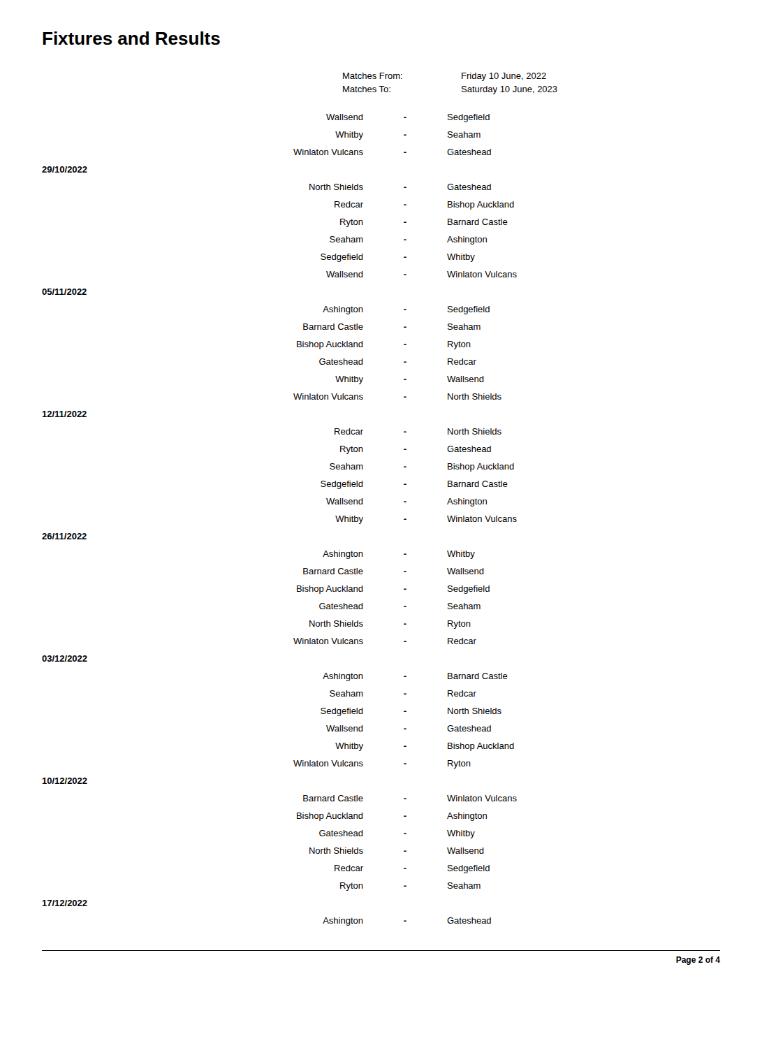Fixtures and Results
| Matches From: | Friday 10 June, 2022 |
| Matches To: | Saturday 10 June, 2023 |
| | Wallsend | - | Sedgefield |
| | Whitby | - | Seaham |
| | Winlaton Vulcans | - | Gateshead |
| 29/10/2022 | | | |
| | North Shields | - | Gateshead |
| | Redcar | - | Bishop Auckland |
| | Ryton | - | Barnard Castle |
| | Seaham | - | Ashington |
| | Sedgefield | - | Whitby |
| | Wallsend | - | Winlaton Vulcans |
| 05/11/2022 | | | |
| | Ashington | - | Sedgefield |
| | Barnard Castle | - | Seaham |
| | Bishop Auckland | - | Ryton |
| | Gateshead | - | Redcar |
| | Whitby | - | Wallsend |
| | Winlaton Vulcans | - | North Shields |
| 12/11/2022 | | | |
| | Redcar | - | North Shields |
| | Ryton | - | Gateshead |
| | Seaham | - | Bishop Auckland |
| | Sedgefield | - | Barnard Castle |
| | Wallsend | - | Ashington |
| | Whitby | - | Winlaton Vulcans |
| 26/11/2022 | | | |
| | Ashington | - | Whitby |
| | Barnard Castle | - | Wallsend |
| | Bishop Auckland | - | Sedgefield |
| | Gateshead | - | Seaham |
| | North Shields | - | Ryton |
| | Winlaton Vulcans | - | Redcar |
| 03/12/2022 | | | |
| | Ashington | - | Barnard Castle |
| | Seaham | - | Redcar |
| | Sedgefield | - | North Shields |
| | Wallsend | - | Gateshead |
| | Whitby | - | Bishop Auckland |
| | Winlaton Vulcans | - | Ryton |
| 10/12/2022 | | | |
| | Barnard Castle | - | Winlaton Vulcans |
| | Bishop Auckland | - | Ashington |
| | Gateshead | - | Whitby |
| | North Shields | - | Wallsend |
| | Redcar | - | Sedgefield |
| | Ryton | - | Seaham |
| 17/12/2022 | | | |
| | Ashington | - | Gateshead |
Page 2 of 4